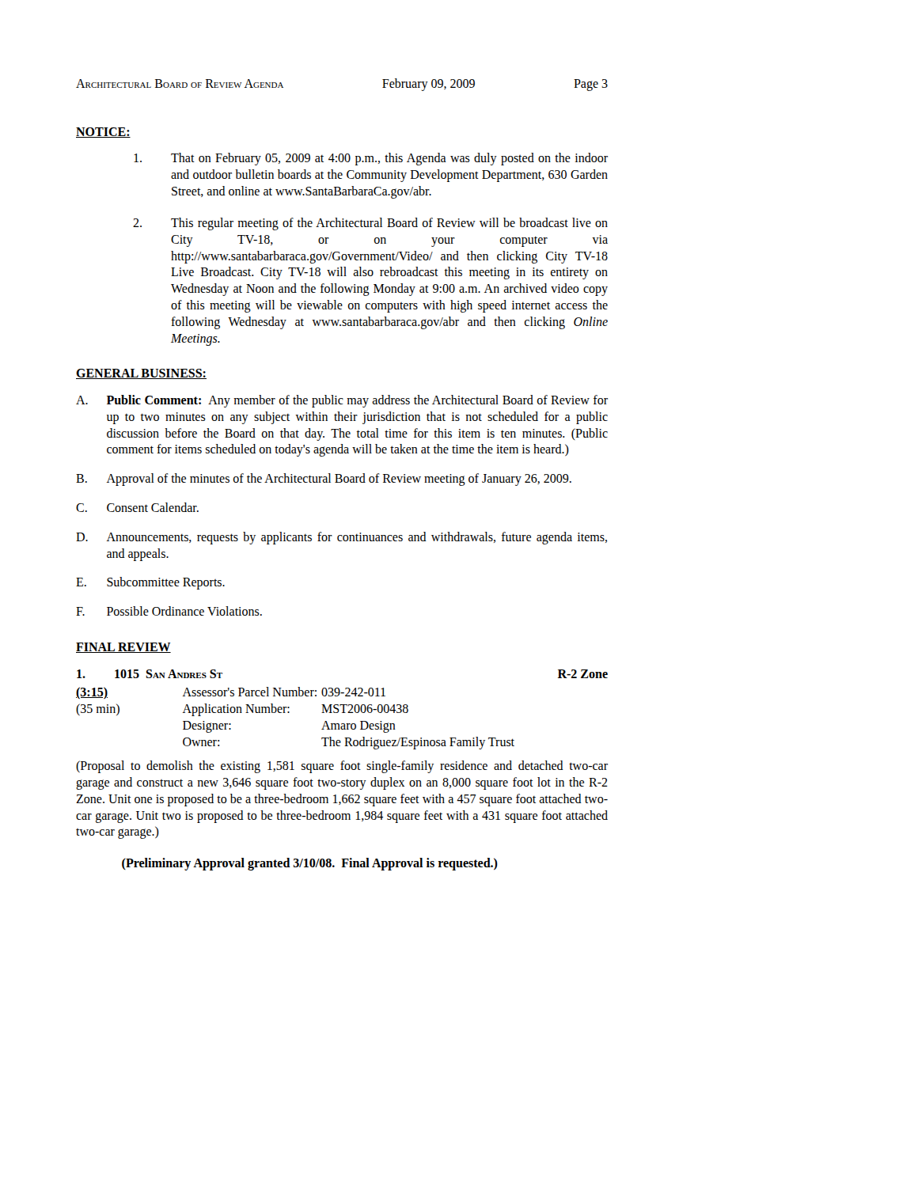Architectural Board of Review Agenda February 09, 2009 Page 3
NOTICE:
1. That on February 05, 2009 at 4:00 p.m., this Agenda was duly posted on the indoor and outdoor bulletin boards at the Community Development Department, 630 Garden Street, and online at www.SantaBarbaraCa.gov/abr.
2. This regular meeting of the Architectural Board of Review will be broadcast live on City TV-18, or on your computer via http://www.santabarbaraca.gov/Government/Video/ and then clicking City TV-18 Live Broadcast. City TV-18 will also rebroadcast this meeting in its entirety on Wednesday at Noon and the following Monday at 9:00 a.m. An archived video copy of this meeting will be viewable on computers with high speed internet access the following Wednesday at www.santabarbaraca.gov/abr and then clicking Online Meetings.
GENERAL BUSINESS:
A. Public Comment: Any member of the public may address the Architectural Board of Review for up to two minutes on any subject within their jurisdiction that is not scheduled for a public discussion before the Board on that day. The total time for this item is ten minutes. (Public comment for items scheduled on today's agenda will be taken at the time the item is heard.)
B. Approval of the minutes of the Architectural Board of Review meeting of January 26, 2009.
C. Consent Calendar.
D. Announcements, requests by applicants for continuances and withdrawals, future agenda items, and appeals.
E. Subcommittee Reports.
F. Possible Ordinance Violations.
FINAL REVIEW
1. 1015 San Andres St R-2 Zone
| (3:15) | Assessor's Parcel Number: | 039-242-011 |
| (35 min) | Application Number: | MST2006-00438 |
| | Designer: | Amaro Design |
| | Owner: | The Rodriguez/Espinosa Family Trust |
(Proposal to demolish the existing 1,581 square foot single-family residence and detached two-car garage and construct a new 3,646 square foot two-story duplex on an 8,000 square foot lot in the R-2 Zone. Unit one is proposed to be a three-bedroom 1,662 square feet with a 457 square foot attached two-car garage. Unit two is proposed to be three-bedroom 1,984 square feet with a 431 square foot attached two-car garage.)
(Preliminary Approval granted 3/10/08. Final Approval is requested.)